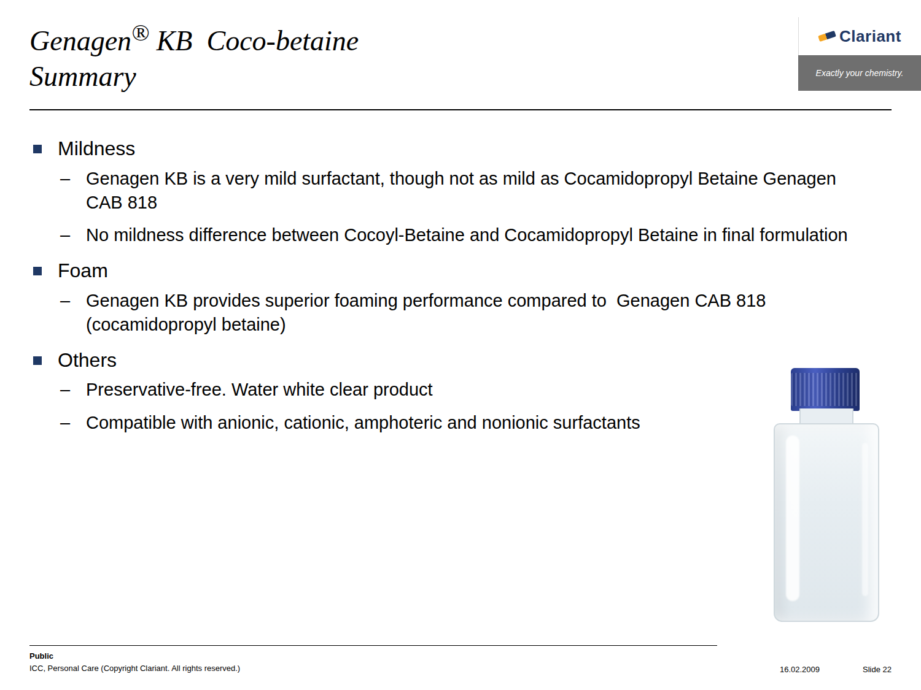Genagen® KB Coco-betaine
Summary
Clariant
Exactly your chemistry.
Mildness
Genagen KB is a very mild surfactant, though not as mild as Cocamidopropyl Betaine Genagen CAB 818
No mildness difference between Cocoyl-Betaine and Cocamidopropyl Betaine in final formulation
Foam
Genagen KB provides superior foaming performance compared to Genagen CAB 818 (cocamidopropyl betaine)
Others
Preservative-free. Water white clear product
Compatible with anionic, cationic, amphoteric and nonionic surfactants
Public
ICC, Personal Care (Copyright Clariant. All rights reserved.)
16.02.2009 Slide 22